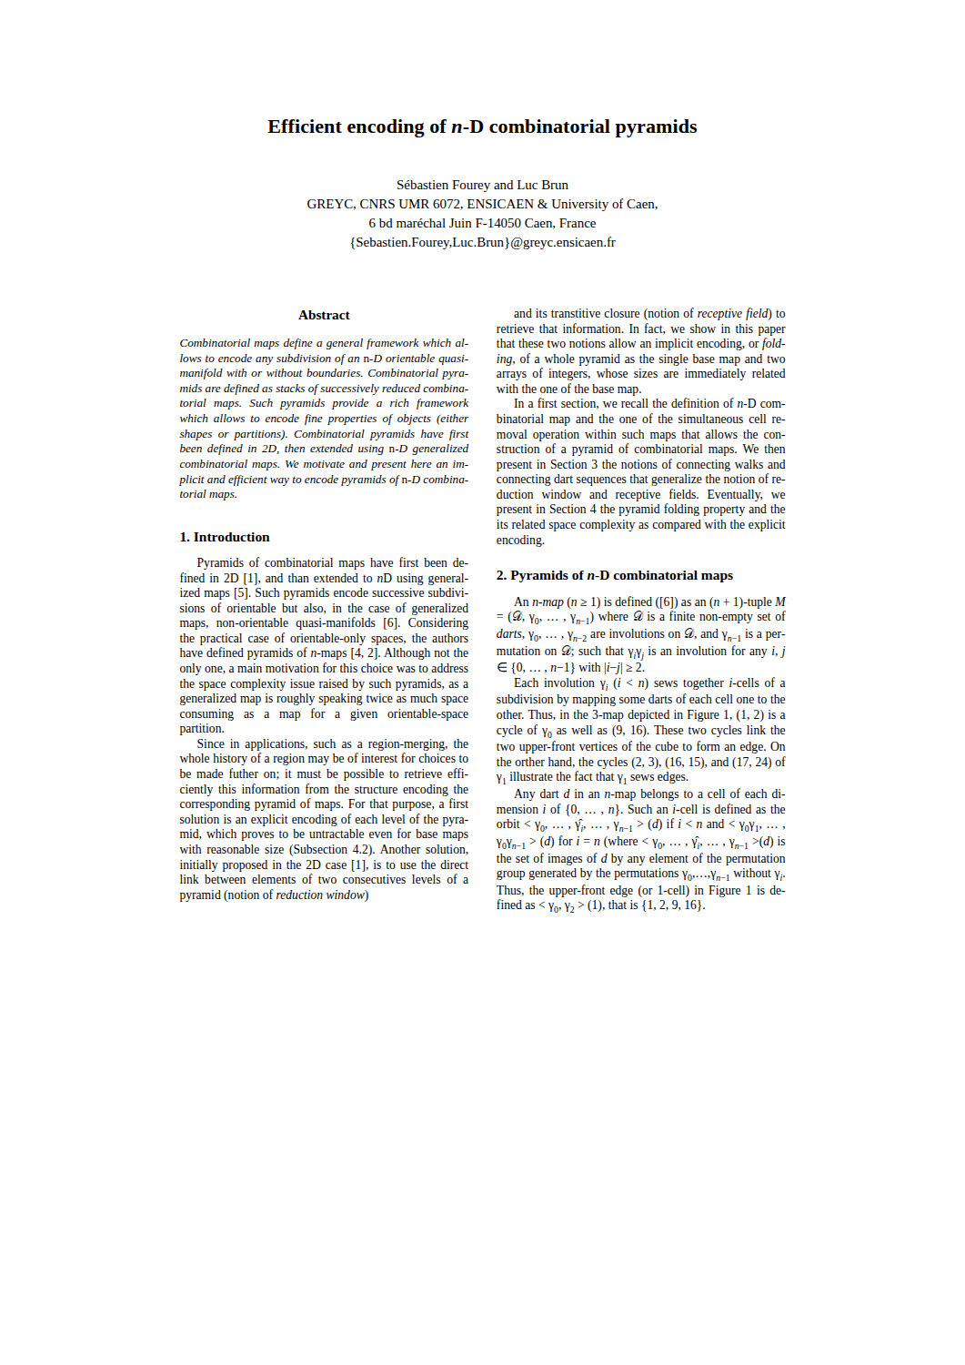Efficient encoding of n-D combinatorial pyramids
Sébastien Fourey and Luc Brun GREYC, CNRS UMR 6072, ENSICAEN & University of Caen, 6 bd maréchal Juin F-14050 Caen, France {Sebastien.Fourey,Luc.Brun}@greyc.ensicaen.fr
Abstract
Combinatorial maps define a general framework which allows to encode any subdivision of an n-D orientable quasi-manifold with or without boundaries. Combinatorial pyramids are defined as stacks of successively reduced combinatorial maps. Such pyramids provide a rich framework which allows to encode fine properties of objects (either shapes or partitions). Combinatorial pyramids have first been defined in 2D, then extended using n-D generalized combinatorial maps. We motivate and present here an implicit and efficient way to encode pyramids of n-D combinatorial maps.
1. Introduction
Pyramids of combinatorial maps have first been defined in 2D [1], and than extended to n D using generalized maps [5]. Such pyramids encode successive subdivisions of orientable but also, in the case of generalized maps, non-orientable quasi-manifolds [6]. Considering the practical case of orientable-only spaces, the authors have defined pyramids of n-maps [4, 2]. Although not the only one, a main motivation for this choice was to address the space complexity issue raised by such pyramids, as a generalized map is roughly speaking twice as much space consuming as a map for a given orientable-space partition.
Since in applications, such as a region-merging, the whole history of a region may be of interest for choices to be made futher on; it must be possible to retrieve efficiently this information from the structure encoding the corresponding pyramid of maps. For that purpose, a first solution is an explicit encoding of each level of the pyramid, which proves to be untractable even for base maps with reasonable size (Subsection 4.2). Another solution, initially proposed in the 2D case [1], is to use the direct link between elements of two consecutives levels of a pyramid (notion of reduction window)
and its transtitive closure (notion of receptive field) to retrieve that information. In fact, we show in this paper that these two notions allow an implicit encoding, or folding, of a whole pyramid as the single base map and two arrays of integers, whose sizes are immediately related with the one of the base map.
In a first section, we recall the definition of n-D combinatorial map and the one of the simultaneous cell removal operation within such maps that allows the construction of a pyramid of combinatorial maps. We then present in Section 3 the notions of connecting walks and connecting dart sequences that generalize the notion of reduction window and receptive fields. Eventually, we present in Section 4 the pyramid folding property and the its related space complexity as compared with the explicit encoding.
2. Pyramids of n-D combinatorial maps
An n-map (n ≥ 1) is defined ([6]) as an (n + 1)-tuple M = (𝒟, γ0, … , γn−1) where 𝒟 is a finite non-empty set of darts, γ0, … , γn−2 are involutions on 𝒟, and γn−1 is a permutation on 𝒟; such that γiγj is an involution for any i, j ∈ {0, … , n−1} with |i−j| ≥ 2.
Each involution γi (i < n) sews together i-cells of a subdivision by mapping some darts of each cell one to the other. Thus, in the 3-map depicted in Figure 1, (1, 2) is a cycle of γ0 as well as (9, 16). These two cycles link the two upper-front vertices of the cube to form an edge. On the orther hand, the cycles (2, 3), (16, 15), and (17, 24) of γ1 illustrate the fact that γ1 sews edges.
Any dart d in an n-map belongs to a cell of each dimension i of {0, … , n}. Such an i-cell is defined as the orbit < γ0, … , γ̂i, … , γn−1 > (d) if i < n and < γ0γ1, … , γ0γn−1 > (d) for i = n (where < γ0, … , γ̂i, … , γn−1 >(d) is the set of images of d by any element of the permutation group generated by the permutations γ0,…,γn−1 without γi. Thus, the upper-front edge (or 1-cell) in Figure 1 is defined as < γ0, γ2 > (1), that is {1, 2, 9, 16}.